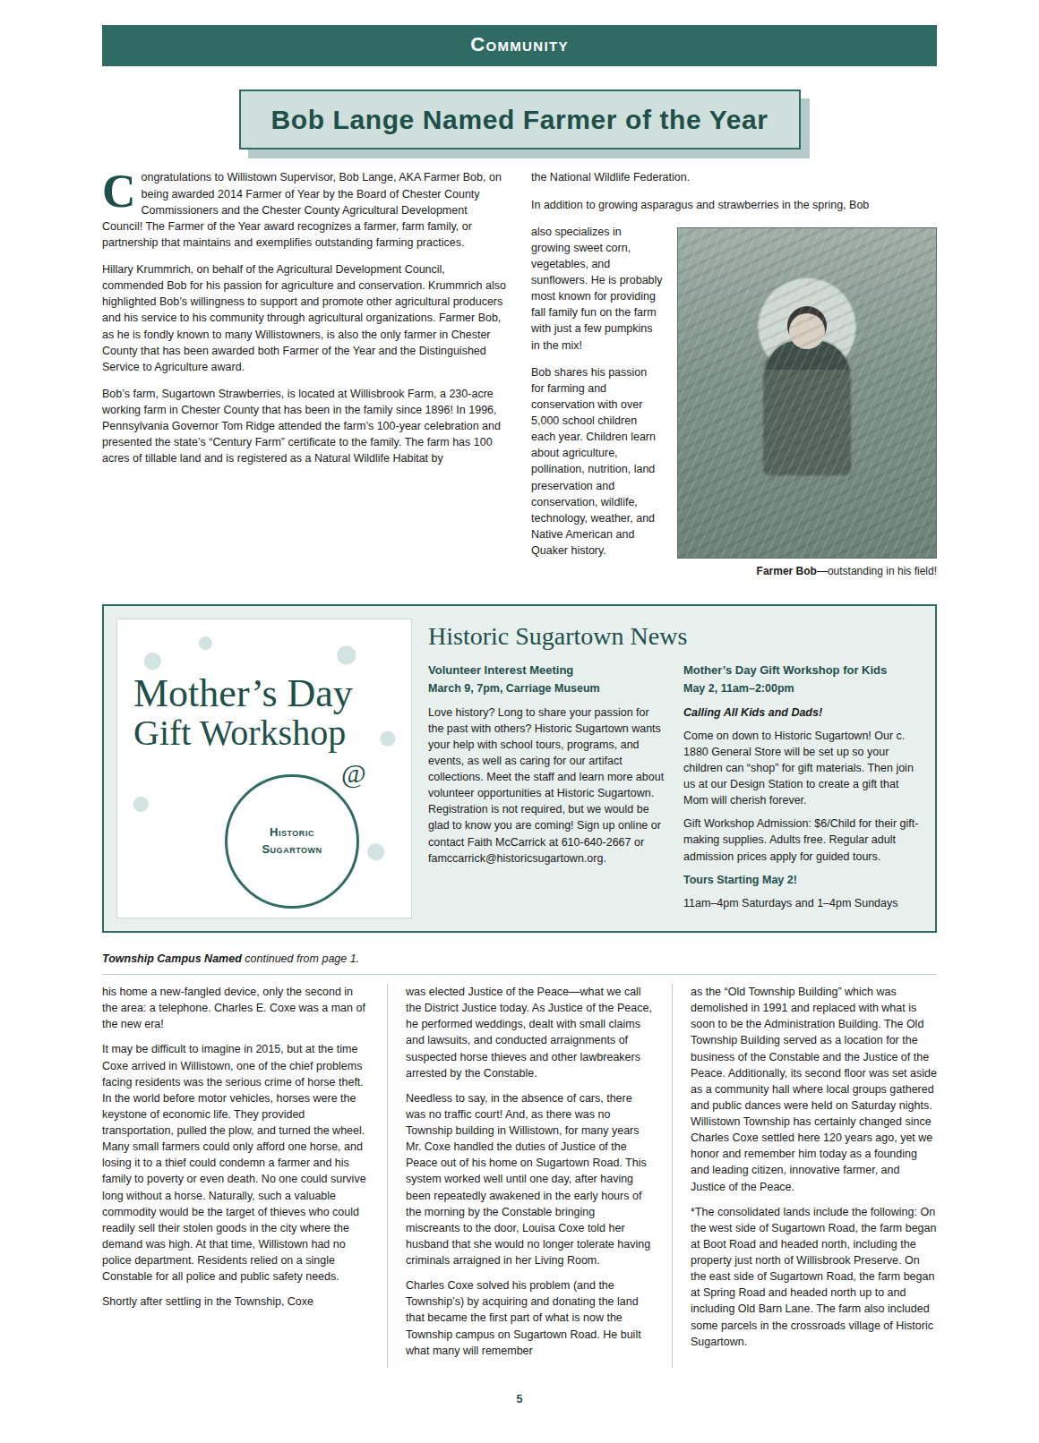Community
Bob Lange Named Farmer of the Year
Congratulations to Willistown Supervisor, Bob Lange, AKA Farmer Bob, on being awarded 2014 Farmer of Year by the Board of Chester County Commissioners and the Chester County Agricultural Development Council! The Farmer of the Year award recognizes a farmer, farm family, or partnership that maintains and exemplifies outstanding farming practices.
Hillary Krummrich, on behalf of the Agricultural Development Council, commended Bob for his passion for agriculture and conservation. Krummrich also highlighted Bob’s willingness to support and promote other agricultural producers and his service to his community through agricultural organizations. Farmer Bob, as he is fondly known to many Willistowners, is also the only farmer in Chester County that has been awarded both Farmer of the Year and the Distinguished Service to Agriculture award.
Bob’s farm, Sugartown Strawberries, is located at Willisbrook Farm, a 230-acre working farm in Chester County that has been in the family since 1896! In 1996, Pennsylvania Governor Tom Ridge attended the farm’s 100-year celebration and presented the state’s “Century Farm” certificate to the family. The farm has 100 acres of tillable land and is registered as a Natural Wildlife Habitat by
the National Wildlife Federation.
In addition to growing asparagus and strawberries in the spring, Bob
Farmer Bob—outstanding in his field!
also specializes in growing sweet corn, vegetables, and sunflowers. He is probably most known for providing fall family fun on the farm with just a few pumpkins in the mix!
Bob shares his passion for farming and conservation with over 5,000 school children each year. Children learn about agriculture, pollination, nutrition, land preservation and conservation, wildlife, technology, weather, and Native American and Quaker history.
Mother’s DayGift Workshop
@
Historic
Sugartown
Historic Sugartown News
Volunteer Interest Meeting
March 9, 7pm, Carriage Museum
Love history? Long to share your passion for the past with others? Historic Sugartown wants your help with school tours, programs, and events, as well as caring for our artifact collections. Meet the staff and learn more about volunteer opportunities at Historic Sugartown. Registration is not required, but we would be glad to know you are coming! Sign up online or contact Faith McCarrick at 610-640-2667 or famccarrick@historicsugartown.org.
Mother’s Day Gift Workshop for Kids
May 2, 11am–2:00pm
Calling All Kids and Dads!
Come on down to Historic Sugartown! Our c. 1880 General Store will be set up so your children can “shop” for gift materials. Then join us at our Design Station to create a gift that Mom will cherish forever.
Gift Workshop Admission: $6/Child for their gift-making supplies. Adults free. Regular adult admission prices apply for guided tours.
Tours Starting May 2!
11am–4pm Saturdays and 1–4pm Sundays
Township Campus Named continued from page 1.
his home a new-fangled device, only the second in the area: a telephone. Charles E. Coxe was a man of the new era!
It may be difficult to imagine in 2015, but at the time Coxe arrived in Willistown, one of the chief problems facing residents was the serious crime of horse theft. In the world before motor vehicles, horses were the keystone of economic life. They provided transportation, pulled the plow, and turned the wheel. Many small farmers could only afford one horse, and losing it to a thief could condemn a farmer and his family to poverty or even death. No one could survive long without a horse. Naturally, such a valuable commodity would be the target of thieves who could readily sell their stolen goods in the city where the demand was high. At that time, Willistown had no police department. Residents relied on a single Constable for all police and public safety needs.
Shortly after settling in the Township, Coxe
was elected Justice of the Peace—what we call the District Justice today. As Justice of the Peace, he performed weddings, dealt with small claims and lawsuits, and conducted arraignments of suspected horse thieves and other lawbreakers arrested by the Constable.
Needless to say, in the absence of cars, there was no traffic court! And, as there was no Township building in Willistown, for many years Mr. Coxe handled the duties of Justice of the Peace out of his home on Sugartown Road. This system worked well until one day, after having been repeatedly awakened in the early hours of the morning by the Constable bringing miscreants to the door, Louisa Coxe told her husband that she would no longer tolerate having criminals arraigned in her Living Room.
Charles Coxe solved his problem (and the Township’s) by acquiring and donating the land that became the first part of what is now the Township campus on Sugartown Road. He built what many will remember
as the “Old Township Building” which was demolished in 1991 and replaced with what is soon to be the Administration Building. The Old Township Building served as a location for the business of the Constable and the Justice of the Peace. Additionally, its second floor was set aside as a community hall where local groups gathered and public dances were held on Saturday nights. Willistown Township has certainly changed since Charles Coxe settled here 120 years ago, yet we honor and remember him today as a founding and leading citizen, innovative farmer, and Justice of the Peace.
*The consolidated lands include the following: On the west side of Sugartown Road, the farm began at Boot Road and headed north, including the property just north of Willisbrook Preserve. On the east side of Sugartown Road, the farm began at Spring Road and headed north up to and including Old Barn Lane. The farm also included some parcels in the crossroads village of Historic Sugartown.
5